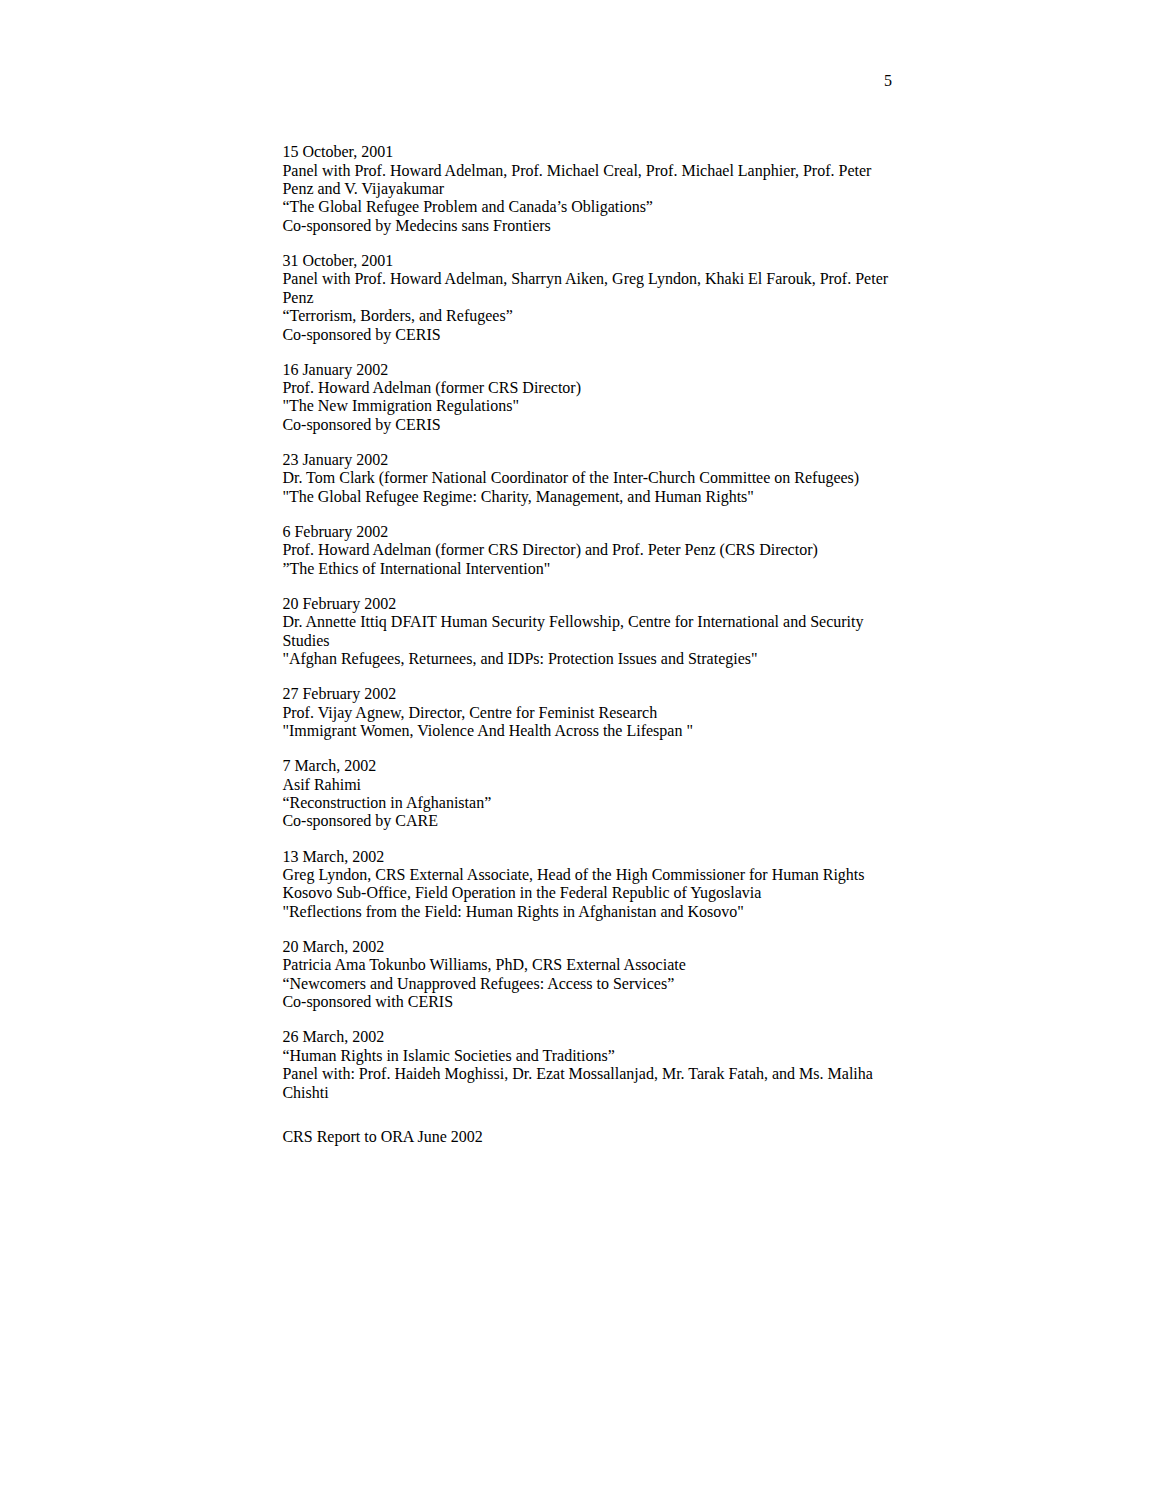5
15 October, 2001
Panel with Prof. Howard Adelman, Prof. Michael Creal, Prof. Michael Lanphier, Prof. Peter Penz and V. Vijayakumar
“The Global Refugee Problem and Canada’s Obligations”
Co-sponsored by Medecins sans Frontiers
31 October, 2001
Panel with Prof. Howard Adelman, Sharryn Aiken, Greg Lyndon, Khaki El Farouk, Prof. Peter Penz
“Terrorism, Borders, and Refugees”
Co-sponsored by CERIS
16 January 2002
Prof. Howard Adelman (former CRS Director)
"The New Immigration Regulations"
Co-sponsored by CERIS
23 January 2002
Dr. Tom Clark (former National Coordinator of the Inter-Church Committee on Refugees)
"The Global Refugee Regime: Charity, Management, and Human Rights"
6 February 2002
Prof. Howard Adelman (former CRS Director) and Prof. Peter Penz (CRS Director)
”The Ethics of International Intervention"
20 February 2002
Dr. Annette Ittiq DFAIT Human Security Fellowship, Centre for International and Security Studies
"Afghan Refugees, Returnees, and IDPs: Protection Issues and Strategies"
27 February 2002
Prof. Vijay Agnew, Director, Centre for Feminist Research
"Immigrant Women, Violence And Health Across the Lifespan "
7 March, 2002
Asif Rahimi
“Reconstruction in Afghanistan”
Co-sponsored by CARE
13 March, 2002
Greg Lyndon, CRS External Associate, Head of the High Commissioner for Human Rights Kosovo Sub-Office, Field Operation in the Federal Republic of Yugoslavia
"Reflections from the Field: Human Rights in Afghanistan and Kosovo"
20 March, 2002
Patricia Ama Tokunbo Williams, PhD, CRS External Associate
“Newcomers and Unapproved Refugees: Access to Services”
Co-sponsored with CERIS
26 March, 2002
“Human Rights in Islamic Societies and Traditions”
Panel with: Prof. Haideh Moghissi, Dr. Ezat Mossallanjad, Mr. Tarak Fatah, and Ms. Maliha Chishti
CRS Report to ORA June 2002